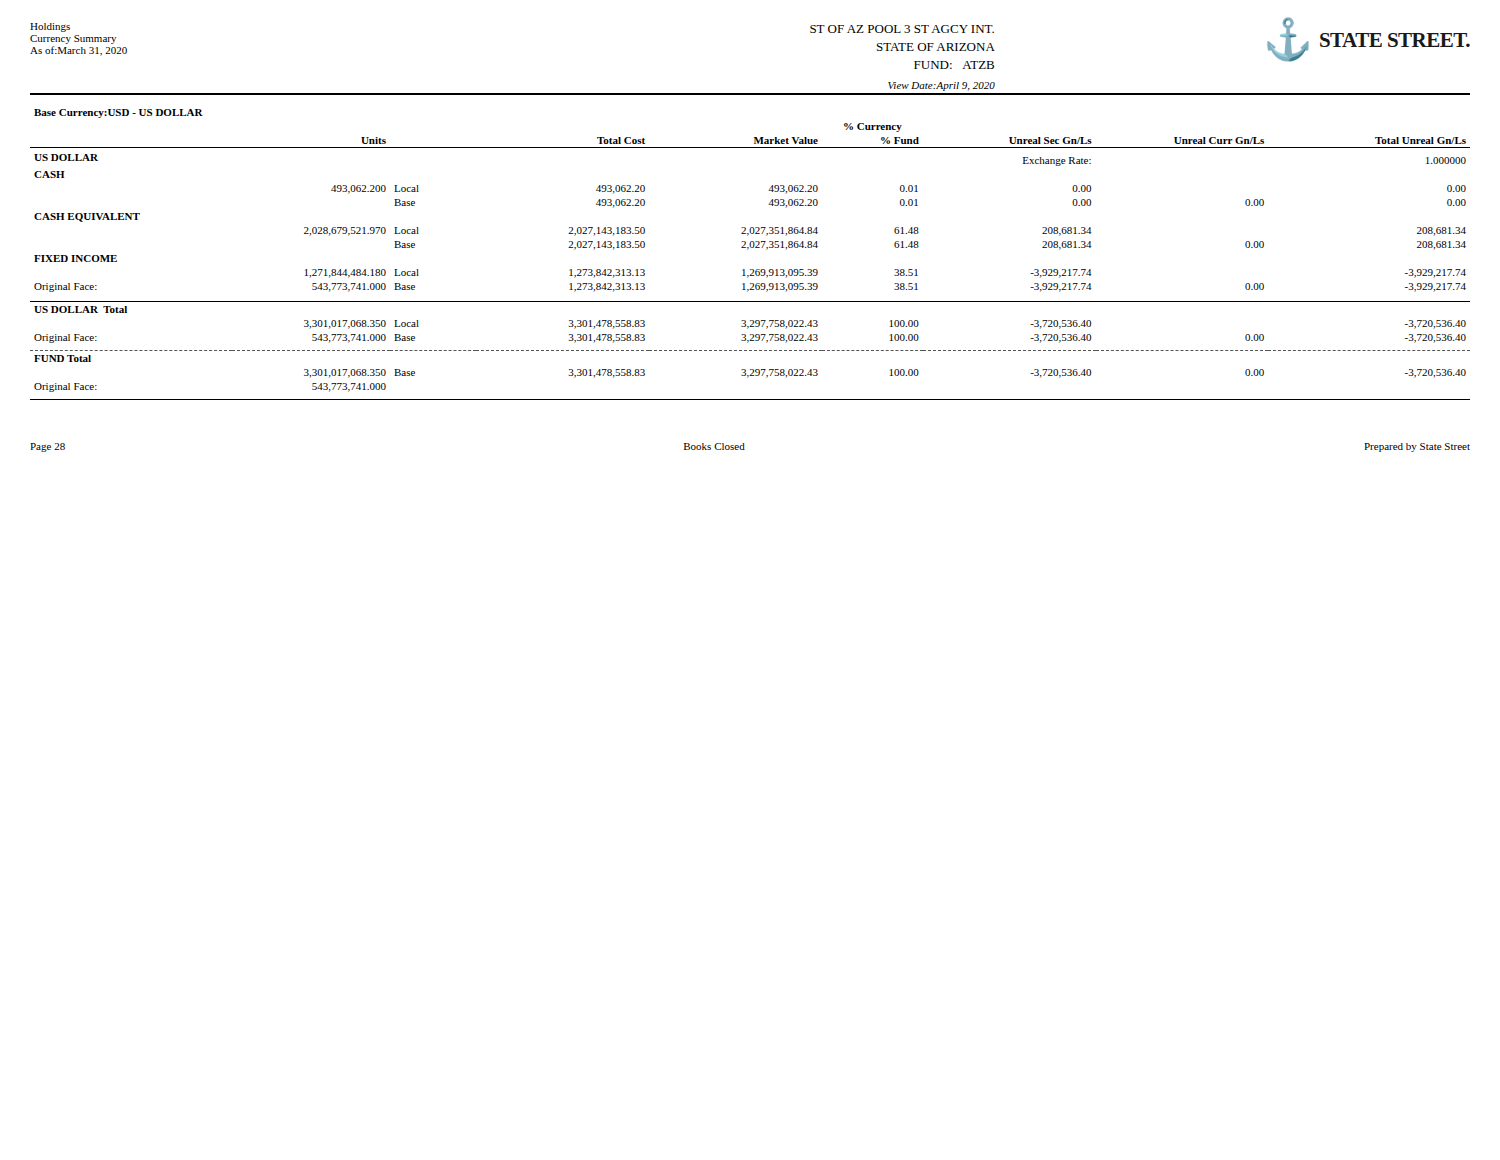| Holdings Currency Summary As of: March 31, 2020 | ST OF AZ POOL 3 ST AGCY INT. STATE OF ARIZONA FUND: ATZB View Date: April 9, 2020 | ⚓ STATE STREET. |
| Base Currency:USD - US DOLLAR |
| | | | | | % Currency | | | |
| | Units | | Total Cost | Market Value | % Fund | Unreal Sec Gn/Ls | Unreal Curr Gn/Ls | Total Unreal Gn/Ls |
| US DOLLAR | | | | | | Exchange Rate: | | 1.000000 |
| CASH | |
| | 493,062.200 | Local | 493,062.20 | 493,062.20 | 0.01 | 0.00 | | 0.00 |
| | | Base | 493,062.20 | 493,062.20 | 0.01 | 0.00 | 0.00 | 0.00 |
| CASH EQUIVALENT | |
| | 2,028,679,521.970 | Local | 2,027,143,183.50 | 2,027,351,864.84 | 61.48 | 208,681.34 | | 208,681.34 |
| | | Base | 2,027,143,183.50 | 2,027,351,864.84 | 61.48 | 208,681.34 | 0.00 | 208,681.34 |
| FIXED INCOME | |
| | 1,271,844,484.180 | Local | 1,273,842,313.13 | 1,269,913,095.39 | 38.51 | -3,929,217.74 | | -3,929,217.74 |
| Original Face: | 543,773,741.000 | Base | 1,273,842,313.13 | 1,269,913,095.39 | 38.51 | -3,929,217.74 | 0.00 | -3,929,217.74 |
| US DOLLAR Total | |
| | 3,301,017,068.350 | Local | 3,301,478,558.83 | 3,297,758,022.43 | 100.00 | -3,720,536.40 | | -3,720,536.40 |
| Original Face: | 543,773,741.000 | Base | 3,301,478,558.83 | 3,297,758,022.43 | 100.00 | -3,720,536.40 | 0.00 | -3,720,536.40 |
| FUND Total | |
| | 3,301,017,068.350 | Base | 3,301,478,558.83 | 3,297,758,022.43 | 100.00 | -3,720,536.40 | 0.00 | -3,720,536.40 |
| Original Face: | 543,773,741.000 | |
Page 28
Books Closed
Prepared by State Street